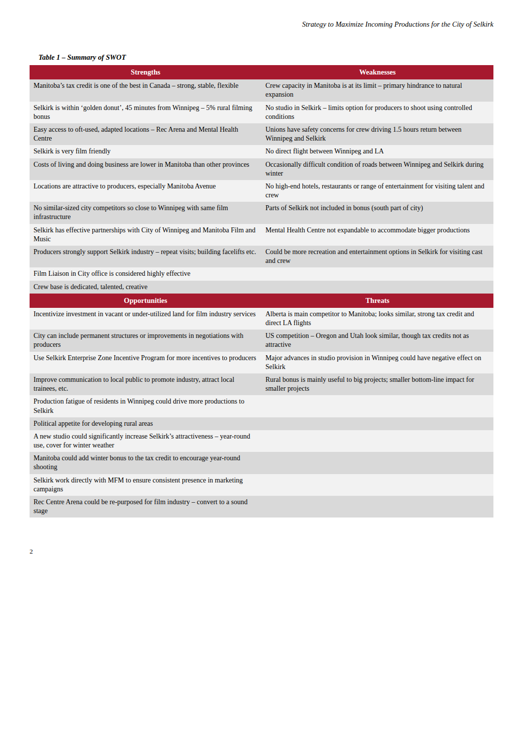Strategy to Maximize Incoming Productions for the City of Selkirk
Table 1 – Summary of SWOT
| Strengths | Weaknesses |
| --- | --- |
| Manitoba’s tax credit is one of the best in Canada – strong, stable, flexible | Crew capacity in Manitoba is at its limit – primary hindrance to natural expansion |
| Selkirk is within ‘golden donut’, 45 minutes from Winnipeg – 5% rural filming bonus | No studio in Selkirk – limits option for producers to shoot using controlled conditions |
| Easy access to oft-used, adapted locations – Rec Arena and Mental Health Centre | Unions have safety concerns for crew driving 1.5 hours return between Winnipeg and Selkirk |
| Selkirk is very film friendly | No direct flight between Winnipeg and LA |
| Costs of living and doing business are lower in Manitoba than other provinces | Occasionally difficult condition of roads between Winnipeg and Selkirk during winter |
| Locations are attractive to producers, especially Manitoba Avenue | No high-end hotels, restaurants or range of entertainment for visiting talent and crew |
| No similar-sized city competitors so close to Winnipeg with same film infrastructure | Parts of Selkirk not included in bonus (south part of city) |
| Selkirk has effective partnerships with City of Winnipeg and Manitoba Film and Music | Mental Health Centre not expandable to accommodate bigger productions |
| Producers strongly support Selkirk industry – repeat visits; building facelifts etc. | Could be more recreation and entertainment options in Selkirk for visiting cast and crew |
| Film Liaison in City office is considered highly effective | |
| Crew base is dedicated, talented, creative | |
| Opportunities | Threats |
| Incentivize investment in vacant or under-utilized land for film industry services | Alberta is main competitor to Manitoba; looks similar, strong tax credit and direct LA flights |
| City can include permanent structures or improvements in negotiations with producers | US competition – Oregon and Utah look similar, though tax credits not as attractive |
| Use Selkirk Enterprise Zone Incentive Program for more incentives to producers | Major advances in studio provision in Winnipeg could have negative effect on Selkirk |
| Improve communication to local public to promote industry, attract local trainees, etc. | Rural bonus is mainly useful to big projects; smaller bottom-line impact for smaller projects |
| Production fatigue of residents in Winnipeg could drive more productions to Selkirk | |
| Political appetite for developing rural areas | |
| A new studio could significantly increase Selkirk’s attractiveness – year-round use, cover for winter weather | |
| Manitoba could add winter bonus to the tax credit to encourage year-round shooting | |
| Selkirk work directly with MFM to ensure consistent presence in marketing campaigns | |
| Rec Centre Arena could be re-purposed for film industry – convert to a sound stage | |
2